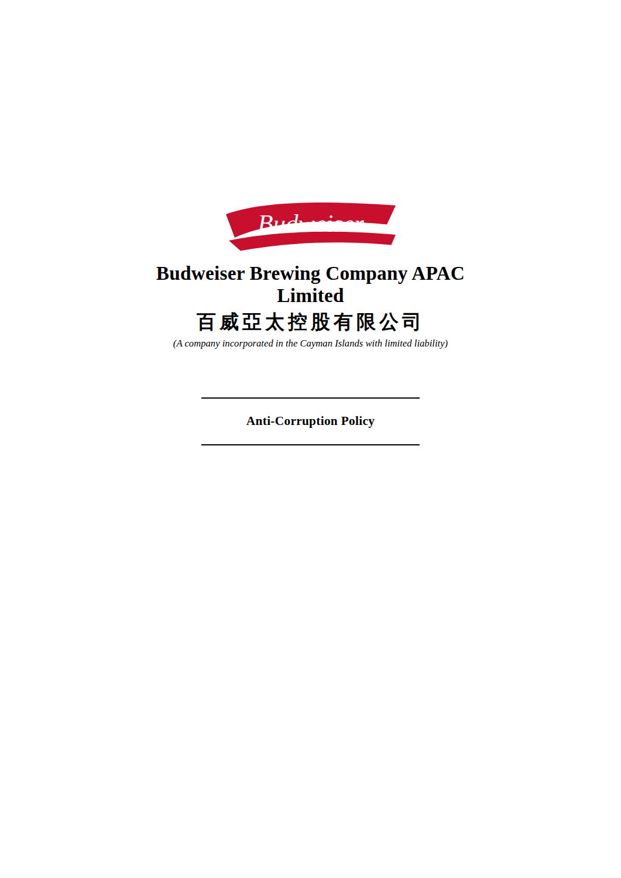Budweiser Brewing Company APAC Limited
百威亞太控股有限公司
(A company incorporated in the Cayman Islands with limited liability)
Anti-Corruption Policy